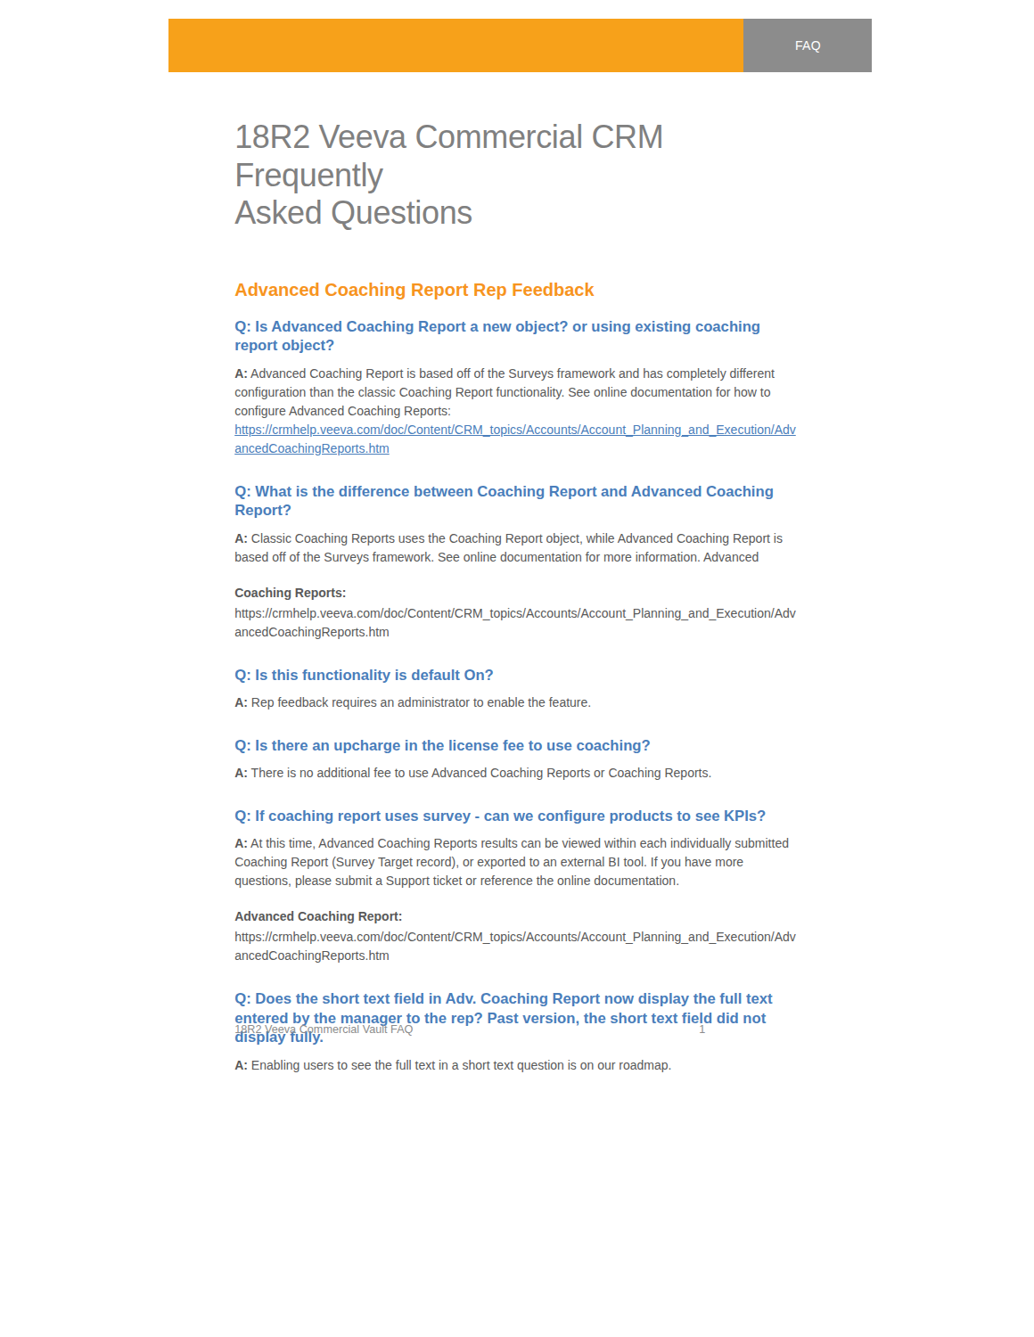FAQ
18R2 Veeva Commercial CRM Frequently
Asked Questions
Advanced Coaching Report Rep Feedback
Q: Is Advanced Coaching Report a new object? or using existing coaching report object?
A: Advanced Coaching Report is based off of the Surveys framework and has completely different configuration than the classic Coaching Report functionality. See online documentation for how to configure Advanced Coaching Reports:
https://crmhelp.veeva.com/doc/Content/CRM_topics/Accounts/Account_Planning_and_Execution/AdvancedCoachingReports.htm
Q: What is the difference between Coaching Report and Advanced Coaching Report?
A: Classic Coaching Reports uses the Coaching Report object, while Advanced Coaching Report is based off of the Surveys framework. See online documentation for more information. Advanced
Coaching Reports:
https://crmhelp.veeva.com/doc/Content/CRM_topics/Accounts/Account_Planning_and_Execution/AdvancedCoachingReports.htm
Q: Is this functionality is default On?
A: Rep feedback requires an administrator to enable the feature.
Q: Is there an upcharge in the license fee to use coaching?
A: There is no additional fee to use Advanced Coaching Reports or Coaching Reports.
Q: If coaching report uses survey - can we configure products to see KPIs?
A: At this time, Advanced Coaching Reports results can be viewed within each individually submitted Coaching Report (Survey Target record), or exported to an external BI tool. If you have more questions, please submit a Support ticket or reference the online documentation.
Advanced Coaching Report:
https://crmhelp.veeva.com/doc/Content/CRM_topics/Accounts/Account_Planning_and_Execution/AdvancedCoachingReports.htm
Q: Does the short text field in Adv. Coaching Report now display the full text entered by the manager to the rep? Past version, the short text field did not display fully.
A: Enabling users to see the full text in a short text question is on our roadmap.
18R2 Veeva Commercial Vault FAQ 1